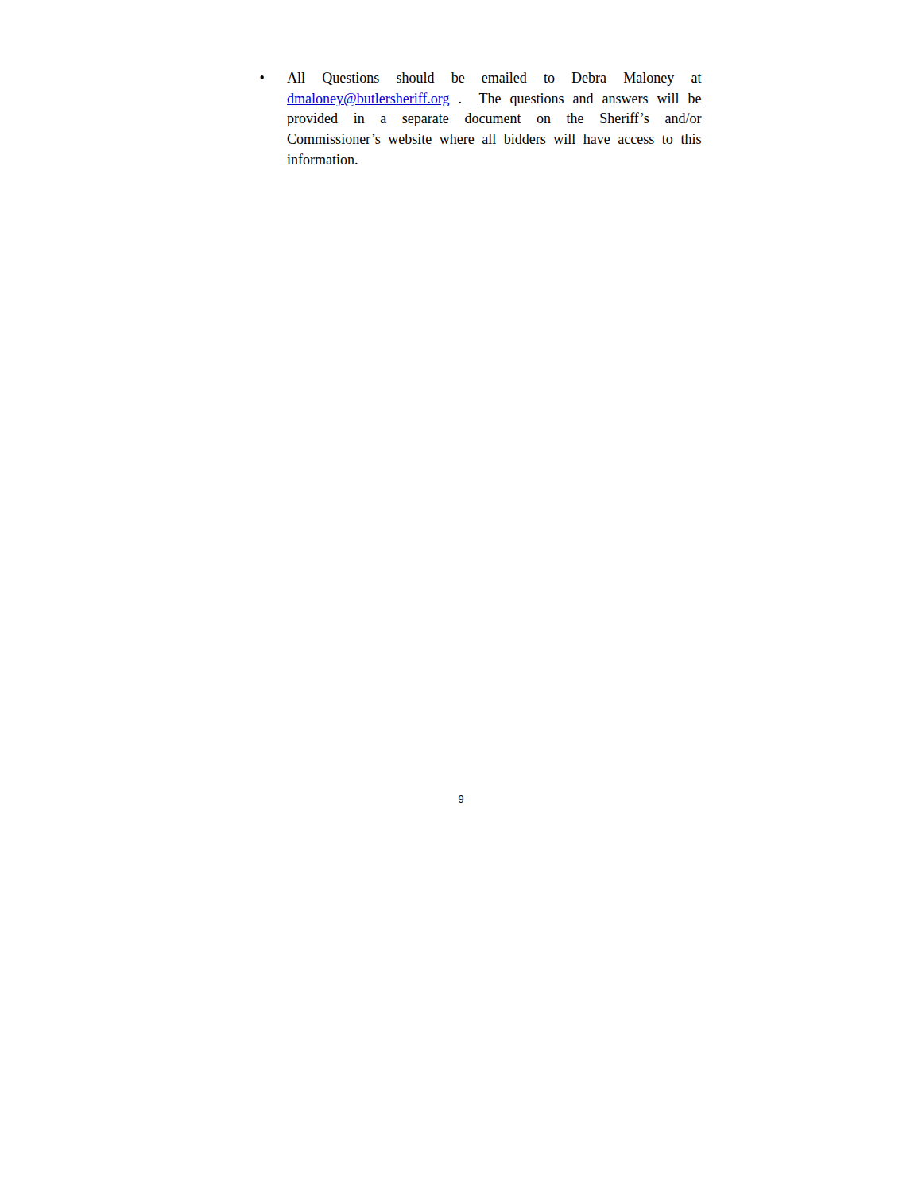All Questions should be emailed to Debra Maloney at dmaloney@butlersheriff.org . The questions and answers will be provided in a separate document on the Sheriff’s and/or Commissioner’s website where all bidders will have access to this information.
9